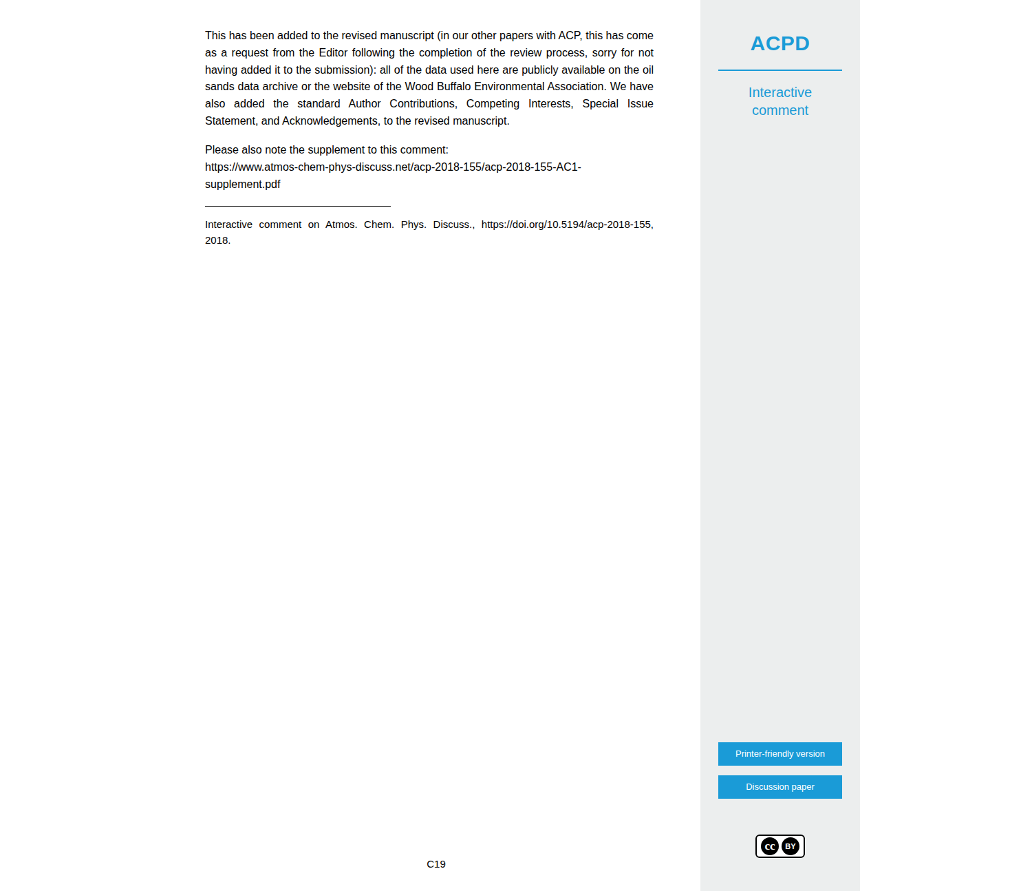ACPD
Interactive
comment
Printer-friendly version Discussion paper
cc
BY
This has been added to the revised manuscript (in our other papers with ACP, this has come as a request from the Editor following the completion of the review process, sorry for not having added it to the submission): all of the data used here are publicly available on the oil sands data archive or the website of the Wood Buffalo Environmental Association. We have also added the standard Author Contributions, Competing Interests, Special Issue Statement, and Acknowledgements, to the revised manuscript.
Please also note the supplement to this comment:
https://www.atmos-chem-phys-discuss.net/acp-2018-155/acp-2018-155-AC1-supplement.pdf
Interactive comment on Atmos. Chem. Phys. Discuss., https://doi.org/10.5194/acp-2018-155, 2018.
C19